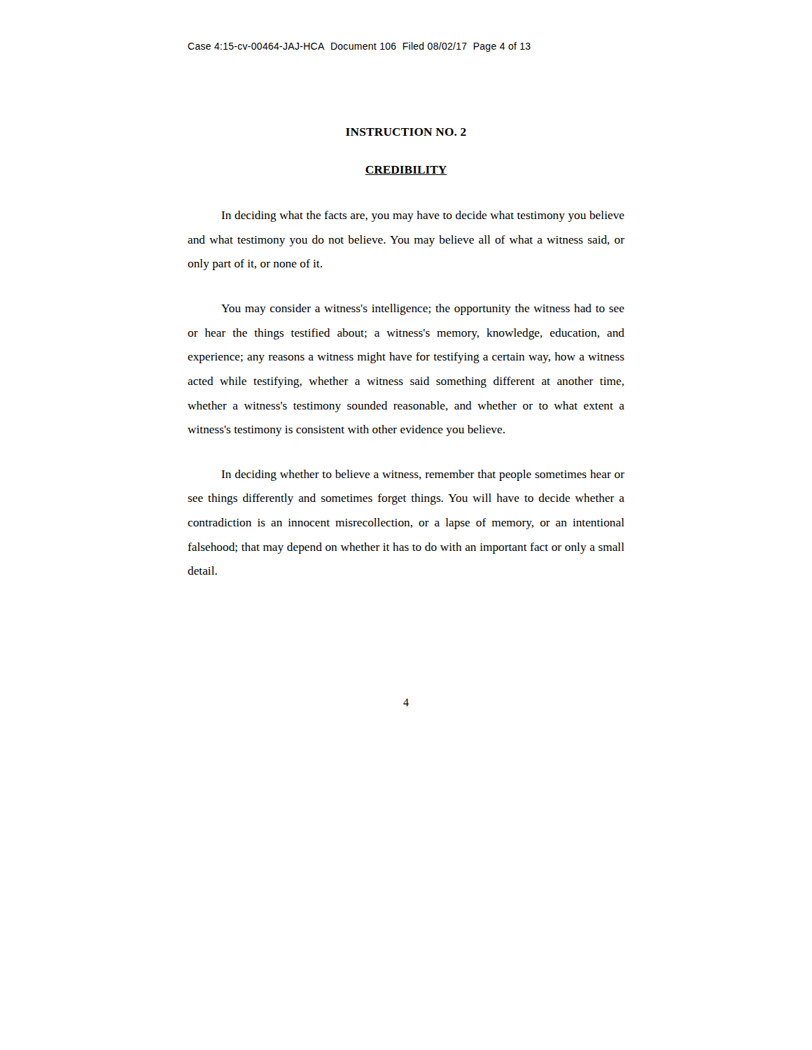Case 4:15-cv-00464-JAJ-HCA Document 106 Filed 08/02/17 Page 4 of 13
INSTRUCTION NO. 2
CREDIBILITY
In deciding what the facts are, you may have to decide what testimony you believe and what testimony you do not believe. You may believe all of what a witness said, or only part of it, or none of it.
You may consider a witness's intelligence; the opportunity the witness had to see or hear the things testified about; a witness's memory, knowledge, education, and experience; any reasons a witness might have for testifying a certain way, how a witness acted while testifying, whether a witness said something different at another time, whether a witness's testimony sounded reasonable, and whether or to what extent a witness's testimony is consistent with other evidence you believe.
In deciding whether to believe a witness, remember that people sometimes hear or see things differently and sometimes forget things. You will have to decide whether a contradiction is an innocent misrecollection, or a lapse of memory, or an intentional falsehood; that may depend on whether it has to do with an important fact or only a small detail.
4